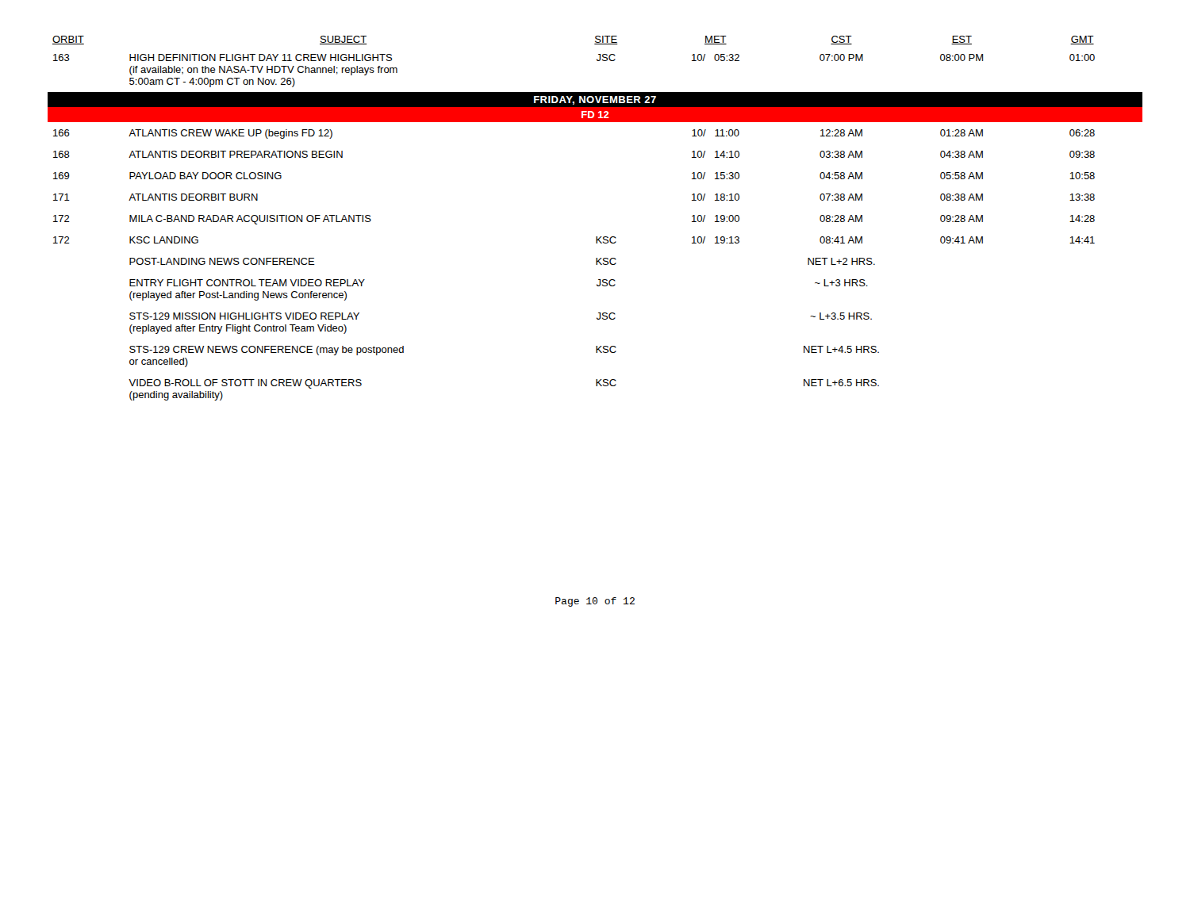| ORBIT | SUBJECT | SITE | MET | CST | EST | GMT |
| --- | --- | --- | --- | --- | --- | --- |
| 163 | HIGH DEFINITION FLIGHT DAY 11 CREW HIGHLIGHTS (if available; on the NASA-TV HDTV Channel; replays from 5:00am CT - 4:00pm CT on Nov. 26) | JSC | 10/ 05:32 | 07:00 PM | 08:00 PM | 01:00 |
| FRIDAY, NOVEMBER 27 |
| FD 12 |
| 166 | ATLANTIS CREW WAKE UP (begins FD 12) | | 10/ 11:00 | 12:28 AM | 01:28 AM | 06:28 |
| 168 | ATLANTIS DEORBIT PREPARATIONS BEGIN | | 10/ 14:10 | 03:38 AM | 04:38 AM | 09:38 |
| 169 | PAYLOAD BAY DOOR CLOSING | | 10/ 15:30 | 04:58 AM | 05:58 AM | 10:58 |
| 171 | ATLANTIS DEORBIT BURN | | 10/ 18:10 | 07:38 AM | 08:38 AM | 13:38 |
| 172 | MILA C-BAND RADAR ACQUISITION OF ATLANTIS | | 10/ 19:00 | 08:28 AM | 09:28 AM | 14:28 |
| 172 | KSC LANDING | KSC | 10/ 19:13 | 08:41 AM | 09:41 AM | 14:41 |
| | POST-LANDING NEWS CONFERENCE | KSC | | NET L+2 HRS. | | |
| | ENTRY FLIGHT CONTROL TEAM VIDEO REPLAY (replayed after Post-Landing News Conference) | JSC | | ~ L+3 HRS. | | |
| | STS-129 MISSION HIGHLIGHTS VIDEO REPLAY (replayed after Entry Flight Control Team Video) | JSC | | ~ L+3.5 HRS. | | |
| | STS-129 CREW NEWS CONFERENCE (may be postponed or cancelled) | KSC | | NET L+4.5 HRS. | | |
| | VIDEO B-ROLL OF STOTT IN CREW QUARTERS (pending availability) | KSC | | NET L+6.5 HRS. | | |
Page 10 of 12